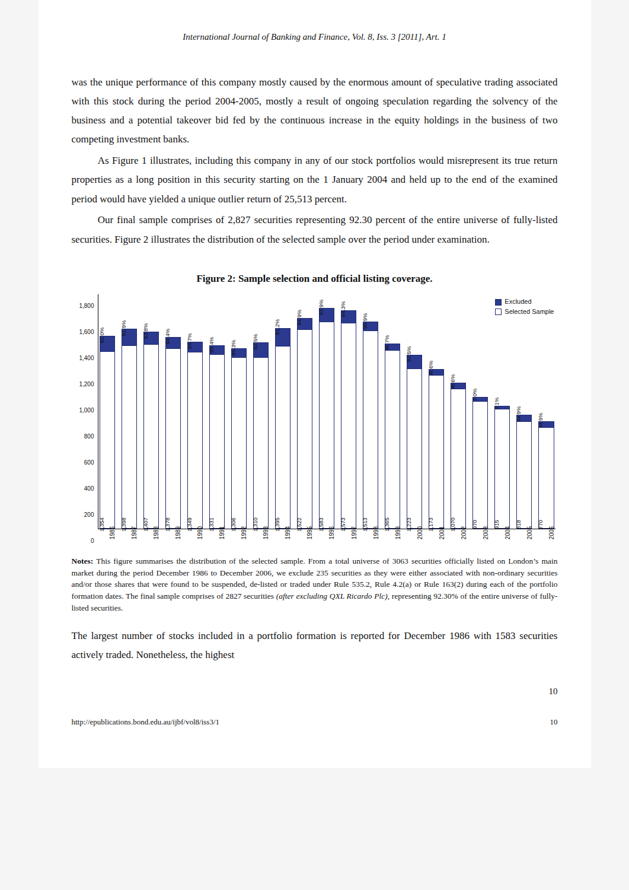International Journal of Banking and Finance, Vol. 8, Iss. 3 [2011], Art. 1
was the unique performance of this company mostly caused by the enormous amount of speculative trading associated with this stock during the period 2004-2005, mostly a result of ongoing speculation regarding the solvency of the business and a potential takeover bid fed by the continuous increase in the equity holdings in the business of two competing investment banks.
As Figure 1 illustrates, including this company in any of our stock portfolios would misrepresent its true return properties as a long position in this security starting on the 1 January 2004 and held up to the end of the examined period would have yielded a unique outlier return of 25,513 percent.
Our final sample comprises of 2,827 securities representing 92.30 percent of the entire universe of fully-listed securities. Figure 2 illustrates the distribution of the selected sample over the period under examination.
Figure 2: Sample selection and official listing coverage.
Excluded
Selected Sample
1,800
1,600
1,400
1,200
1,000
800
600
400
200
0
92.0%
1,354
91.9%
1,398
93.8%
1,407
94.4%
1,378
94.7%
1,349
95.4%
1,331
95.3%
1,306
92.5%
1,310
91.2%
1,395
94.9%
1,522
93.9%
1,583
94.3%
1,573
95.9%
1,513
96.7%
1,365
92.5%
1,223
96.6%
1,173
96.6%
1,070
97.0%
970
98.1%
915
94.9%
818
94.9%
770
1986
1987
1988
1989
1990
1991
1992
1993
1994
1995
1996
1997
1998
1999
2000
2001
2002
2003
2004
2005
2006
Notes: This figure summarises the distribution of the selected sample. From a total universe of 3063 securities officially listed on London’s main market during the period December 1986 to December 2006, we exclude 235 securities as they were either associated with non-ordinary securities and/or those shares that were found to be suspended, de-listed or traded under Rule 535.2, Rule 4.2(a) or Rule 163(2) during each of the portfolio formation dates. The final sample comprises of 2827 securities (after excluding QXL Ricardo Plc), representing 92.30% of the entire universe of fully-listed securities.
The largest number of stocks included in a portfolio formation is reported for December 1986 with 1583 securities actively traded. Nonetheless, the highest
10
http://epublications.bond.edu.au/ijbf/vol8/iss3/1 10